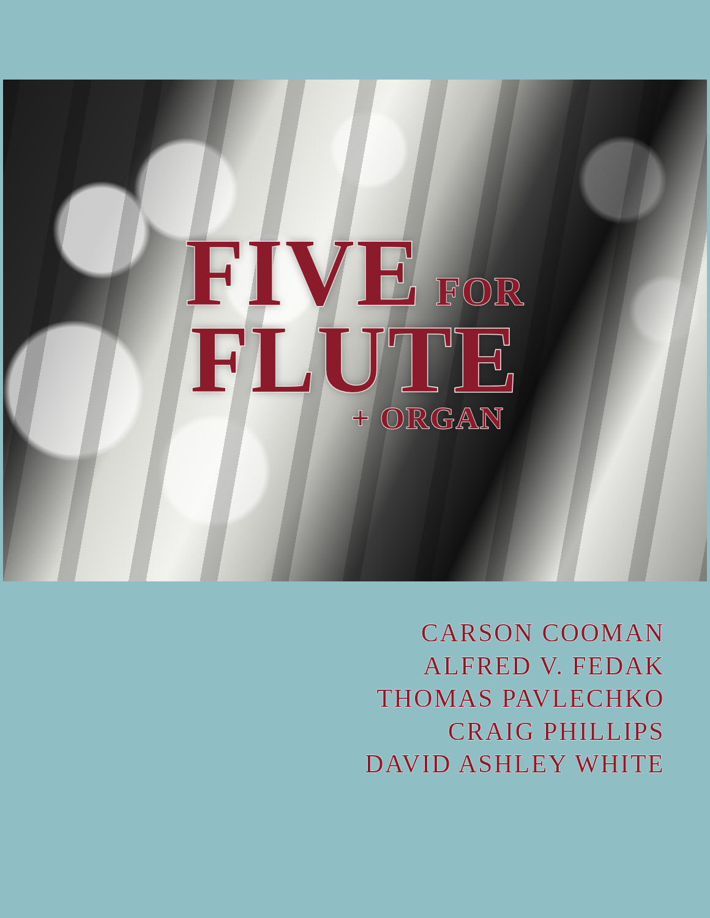FIVE FOR FLUTE + ORGAN
CARSON COOMAN
ALFRED V. FEDAK
THOMAS PAVLECHKO
CRAIG PHILLIPS
DAVID ASHLEY WHITE